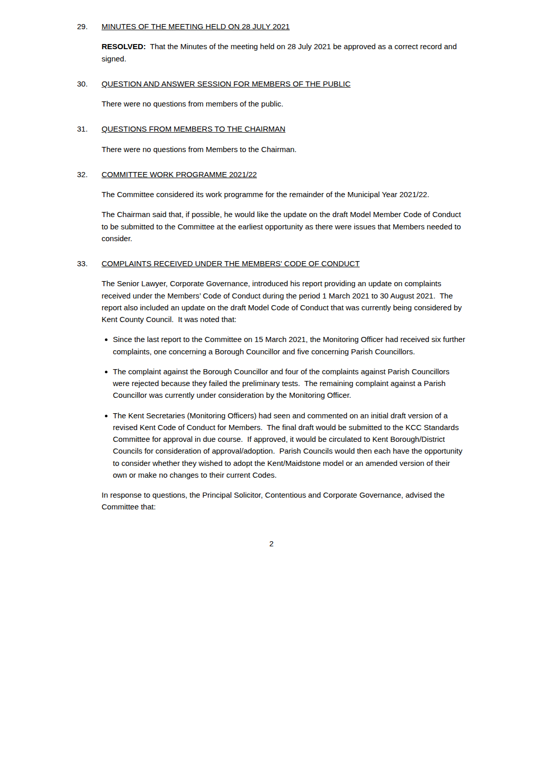29.
Minutes of the Meeting Held on 28 July 2021
RESOLVED: That the Minutes of the meeting held on 28 July 2021 be approved as a correct record and signed.
30.
Question and Answer Session for Members of the Public
There were no questions from members of the public.
31.
Questions from Members to the Chairman
There were no questions from Members to the Chairman.
32.
Committee Work Programme 2021/22
The Committee considered its work programme for the remainder of the Municipal Year 2021/22.
The Chairman said that, if possible, he would like the update on the draft Model Member Code of Conduct to be submitted to the Committee at the earliest opportunity as there were issues that Members needed to consider.
33.
Complaints Received Under the Members' Code of Conduct
The Senior Lawyer, Corporate Governance, introduced his report providing an update on complaints received under the Members’ Code of Conduct during the period 1 March 2021 to 30 August 2021. The report also included an update on the draft Model Code of Conduct that was currently being considered by Kent County Council. It was noted that:
Since the last report to the Committee on 15 March 2021, the Monitoring Officer had received six further complaints, one concerning a Borough Councillor and five concerning Parish Councillors.
The complaint against the Borough Councillor and four of the complaints against Parish Councillors were rejected because they failed the preliminary tests. The remaining complaint against a Parish Councillor was currently under consideration by the Monitoring Officer.
The Kent Secretaries (Monitoring Officers) had seen and commented on an initial draft version of a revised Kent Code of Conduct for Members. The final draft would be submitted to the KCC Standards Committee for approval in due course. If approved, it would be circulated to Kent Borough/District Councils for consideration of approval/adoption. Parish Councils would then each have the opportunity to consider whether they wished to adopt the Kent/Maidstone model or an amended version of their own or make no changes to their current Codes.
In response to questions, the Principal Solicitor, Contentious and Corporate Governance, advised the Committee that:
2